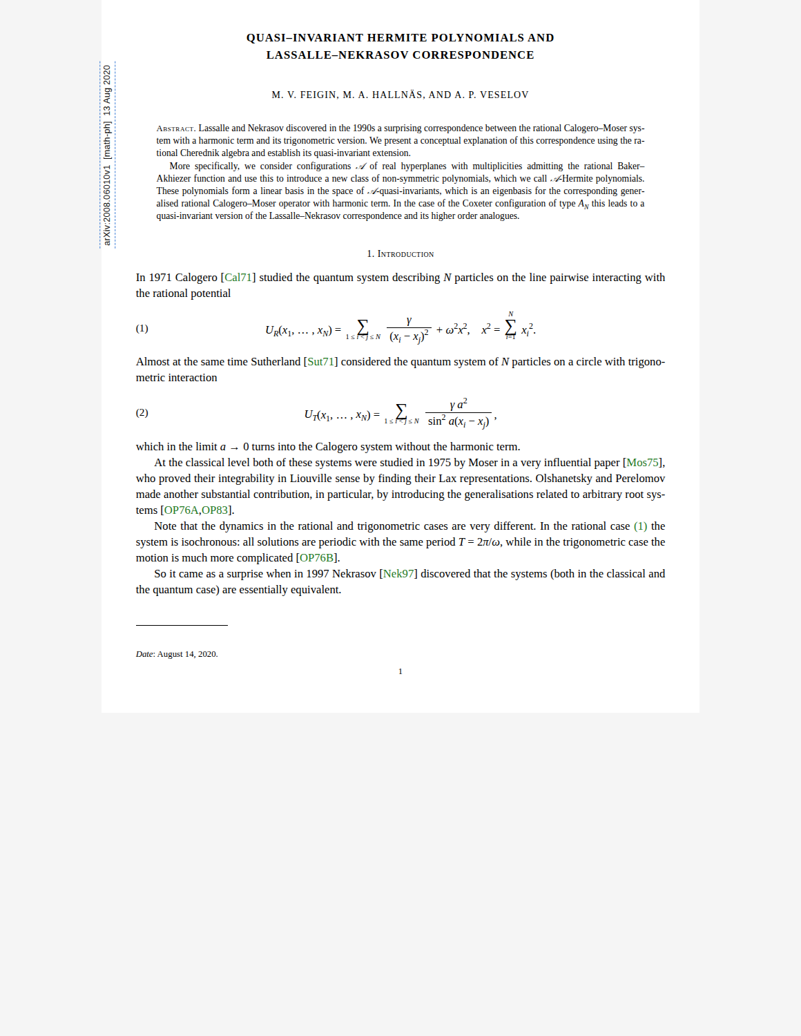arXiv:2008.06010v1 [math-ph] 13 Aug 2020
Quasi–invariant Hermite polynomials and
Lassalle–Nekrasov correspondence
M. V. Feigin, M. A. Hallnäs, and A. P. Veselov
Abstract. Lassalle and Nekrasov discovered in the 1990s a surprising correspondence between the rational Calogero–Moser system with a harmonic term and its trigonometric version. We present a conceptual explanation of this correspondence using the rational Cherednik algebra and establish its quasi-invariant extension.
More specifically, we consider configurations 𝒜 of real hyperplanes with multiplicities admitting the rational Baker–Akhiezer function and use this to introduce a new class of non-symmetric polynomials, which we call 𝒜-Hermite polynomials. These polynomials form a linear basis in the space of 𝒜-quasi-invariants, which is an eigenbasis for the corresponding generalised rational Calogero–Moser operator with harmonic term. In the case of the Coxeter configuration of type AN this leads to a quasi-invariant version of the Lassalle–Nekrasov correspondence and its higher order analogues.
1. Introduction
In 1971 Calogero [Cal71] studied the quantum system describing N particles on the line pairwise interacting with the rational potential
(1)
UR(x1, … , xN) = ∑1 ≤ i < j ≤ N γ(xi − xj)2 + ω2x2, x2 = N∑i=1 xi2.
Almost at the same time Sutherland [Sut71] considered the quantum system of N particles on a circle with trigonometric interaction
(2)
UT(x1, … , xN) = ∑1 ≤ i < j ≤ N γ a2 sin2 a(xi − xj),
which in the limit a → 0 turns into the Calogero system without the harmonic term.
At the classical level both of these systems were studied in 1975 by Moser in a very influential paper [Mos75], who proved their integrability in Liouville sense by finding their Lax representations. Olshanetsky and Perelomov made another substantial contribution, in particular, by introducing the generalisations related to arbitrary root systems [OP76A,OP83].
Note that the dynamics in the rational and trigonometric cases are very different. In the rational case (1) the system is isochronous: all solutions are periodic with the same period T = 2π/ω, while in the trigonometric case the motion is much more complicated [OP76B].
So it came as a surprise when in 1997 Nekrasov [Nek97] discovered that the systems (both in the classical and the quantum case) are essentially equivalent.
Date: August 14, 2020.
1